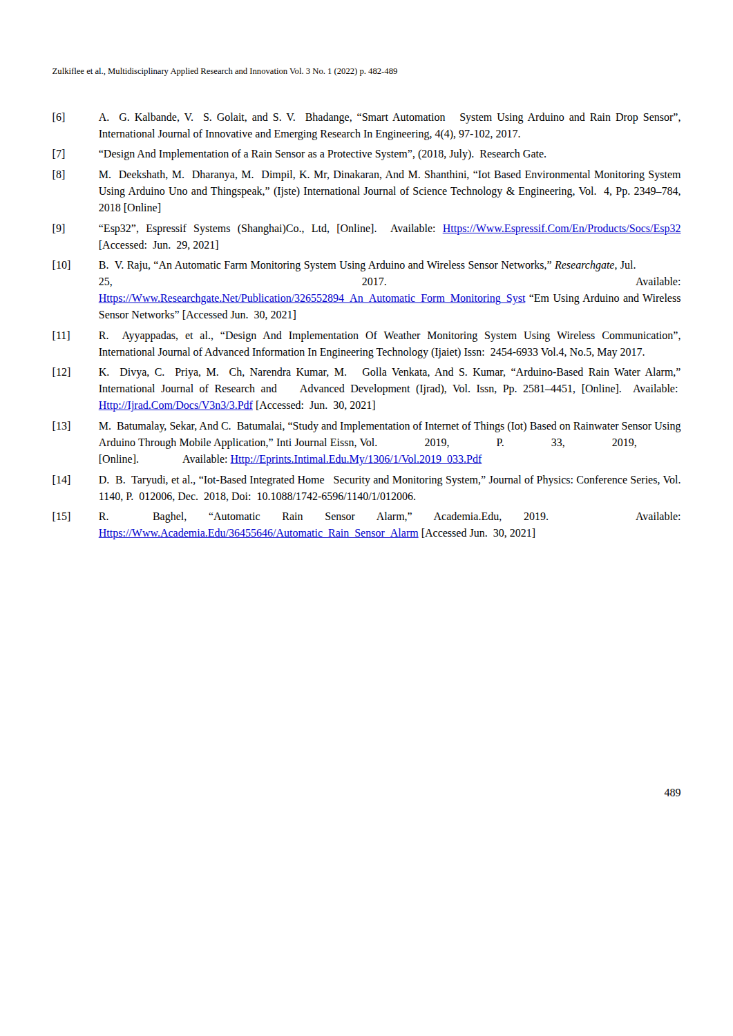Zulkiflee et al., Multidisciplinary Applied Research and Innovation Vol. 3 No. 1 (2022) p. 482-489
[6] A. G. Kalbande, V. S. Golait, and S. V. Bhadange, “Smart Automation System Using Arduino and Rain Drop Sensor”, International Journal of Innovative and Emerging Research In Engineering, 4(4), 97-102, 2017.
[7]“Design And Implementation of a Rain Sensor as a Protective System”, (2018, July). Research Gate.
[8] M. Deekshath, M. Dharanya, M. Dimpil, K. Mr, Dinakaran, And M. Shanthini, “Iot Based Environmental Monitoring System Using Arduino Uno and Thingspeak,” (Ijste) International Journal of Science Technology & Engineering, Vol. 4, Pp. 2349–784, 2018 [Online]
[9]“Esp32”, Espressif Systems (Shanghai)Co., Ltd, [Online]. Available: Https://Www.Espressif.Com/En/Products/Socs/Esp32 [Accessed: Jun. 29, 2021]
[10] B. V. Raju, “An Automatic Farm Monitoring System Using Arduino and Wireless Sensor Networks,” Researchgate, Jul. 25, 2017. Available: Https://Www.Researchgate.Net/Publication/326552894_An_Automatic_Form_Monitoring_Syst “Em Using Arduino and Wireless Sensor Networks” [Accessed Jun. 30, 2021]
[11] R. Ayyappadas, et al., “Design And Implementation Of Weather Monitoring System Using Wireless Communication”, International Journal of Advanced Information In Engineering Technology (Ijaiet) Issn: 2454-6933 Vol.4, No.5, May 2017.
[12] K. Divya, C. Priya, M. Ch, Narendra Kumar, M. Golla Venkata, And S. Kumar, “Arduino-Based Rain Water Alarm,” International Journal of Research and Advanced Development (Ijrad), Vol. Issn, Pp. 2581–4451, [Online]. Available: Http://Ijrad.Com/Docs/V3n3/3.Pdf [Accessed: Jun. 30, 2021]
[13] M. Batumalay, Sekar, And C. Batumalai, “Study and Implementation of Internet of Things (Iot) Based on Rainwater Sensor Using Arduino Through Mobile Application,” Inti Journal Eissn, Vol. 2019, P. 33, 2019, [Online]. Available: Http://Eprints.Intimal.Edu.My/1306/1/Vol.2019_033.Pdf
[14] D. B. Taryudi, et al., “Iot-Based Integrated Home Security and Monitoring System,” Journal of Physics: Conference Series, Vol. 1140, P. 012006, Dec. 2018, Doi: 10.1088/1742-6596/1140/1/012006.
[15] R. Baghel, “Automatic Rain Sensor Alarm,” Academia.Edu, 2019. Available: Https://Www.Academia.Edu/36455646/Automatic_Rain_Sensor_Alarm [Accessed Jun. 30, 2021]
489